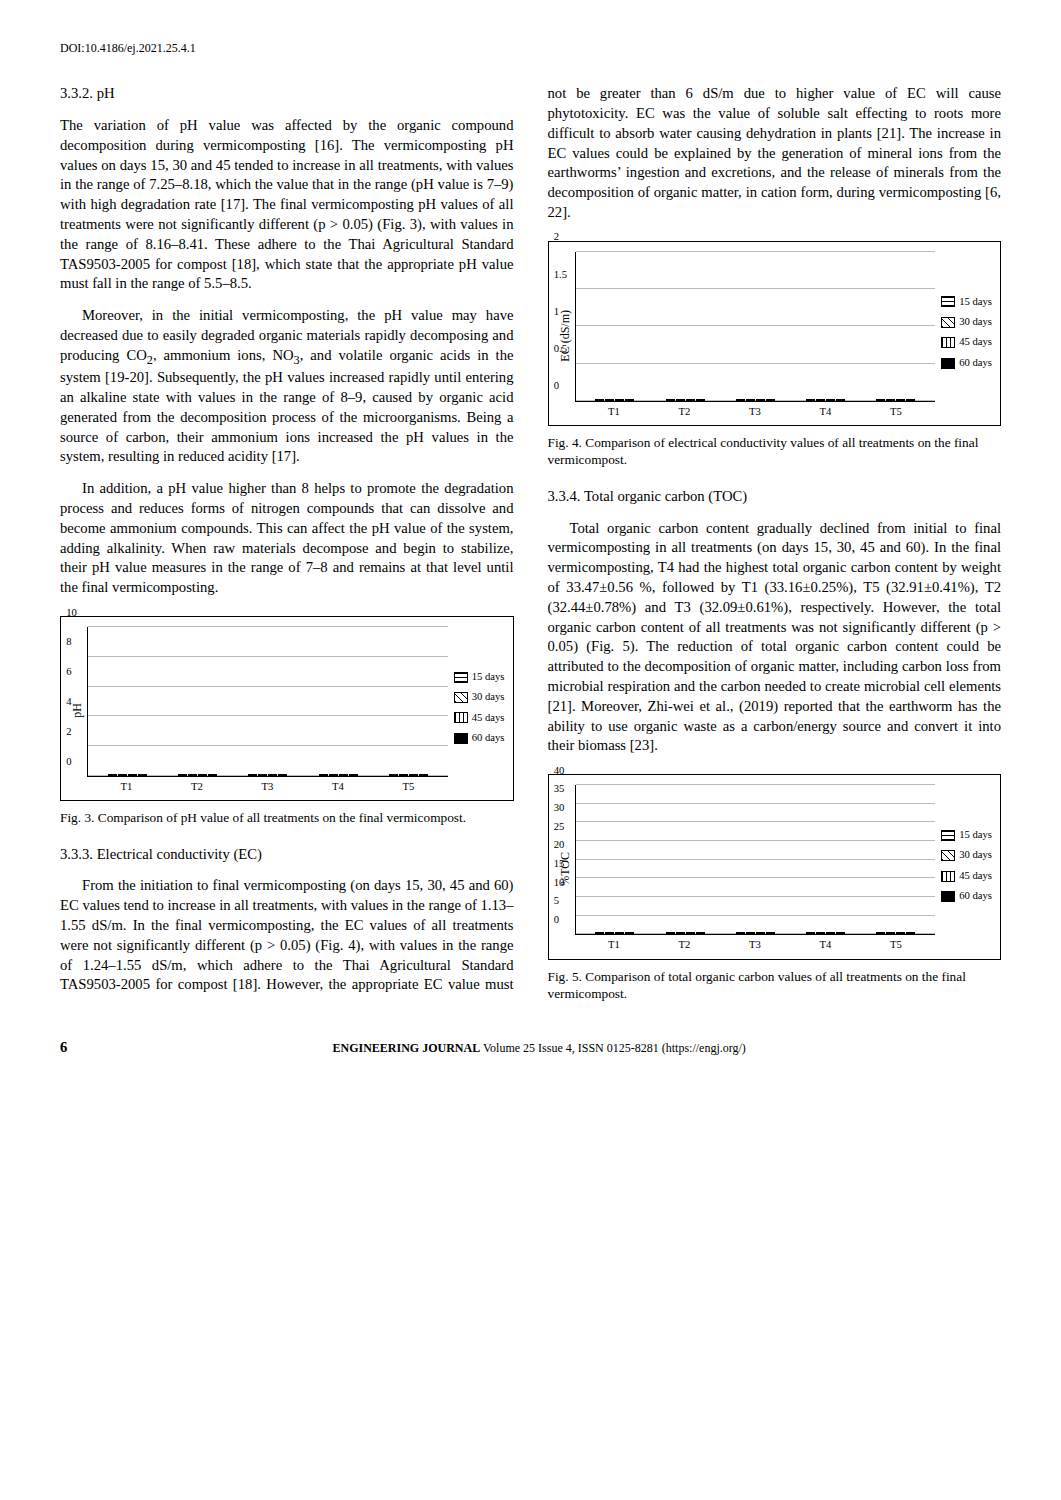DOI:10.4186/ej.2021.25.4.1
3.3.2. pH
The variation of pH value was affected by the organic compound decomposition during vermicomposting [16]. The vermicomposting pH values on days 15, 30 and 45 tended to increase in all treatments, with values in the range of 7.25–8.18, which the value that in the range (pH value is 7–9) with high degradation rate [17]. The final vermicomposting pH values of all treatments were not significantly different (p > 0.05) (Fig. 3), with values in the range of 8.16–8.41. These adhere to the Thai Agricultural Standard TAS9503-2005 for compost [18], which state that the appropriate pH value must fall in the range of 5.5–8.5.
Moreover, in the initial vermicomposting, the pH value may have decreased due to easily degraded organic materials rapidly decomposing and producing CO2, ammonium ions, NO3, and volatile organic acids in the system [19-20]. Subsequently, the pH values increased rapidly until entering an alkaline state with values in the range of 8–9, caused by organic acid generated from the decomposition process of the microorganisms. Being a source of carbon, their ammonium ions increased the pH values in the system, resulting in reduced acidity [17].
In addition, a pH value higher than 8 helps to promote the degradation process and reduces forms of nitrogen compounds that can dissolve and become ammonium compounds. This can affect the pH value of the system, adding alkalinity. When raw materials decompose and begin to stabilize, their pH value measures in the range of 7–8 and remains at that level until the final vermicomposting.
pH
0
2
4
6
8
10
T1 T2 T3 T4 T5
15 days
30 days
45 days
60 days
Fig. 3. Comparison of pH value of all treatments on the final vermicompost.
3.3.3. Electrical conductivity (EC)
From the initiation to final vermicomposting (on days 15, 30, 45 and 60) EC values tend to increase in all treatments, with values in the range of 1.13–1.55 dS/m. In the final vermicomposting, the EC values of all treatments were not significantly different (p > 0.05) (Fig. 4), with values in the range of 1.24–1.55 dS/m, which adhere to the Thai Agricultural Standard TAS9503-2005 for compost [18]. However, the appropriate EC value must not be greater than 6 dS/m due to higher value of EC will cause phytotoxicity. EC was the value of soluble salt effecting to roots more difficult to absorb water causing dehydration in plants [21]. The increase in EC values could be explained by the generation of mineral ions from the earthworms’ ingestion and excretions, and the release of minerals from the decomposition of organic matter, in cation form, during vermicomposting [6, 22].
EC (dS/m)
0
0.5
1
1.5
2
T1 T2 T3 T4 T5
15 days
30 days
45 days
60 days
Fig. 4. Comparison of electrical conductivity values of all treatments on the final vermicompost.
3.3.4. Total organic carbon (TOC)
Total organic carbon content gradually declined from initial to final vermicomposting in all treatments (on days 15, 30, 45 and 60). In the final vermicomposting, T4 had the highest total organic carbon content by weight of 33.47±0.56 %, followed by T1 (33.16±0.25%), T5 (32.91±0.41%), T2 (32.44±0.78%) and T3 (32.09±0.61%), respectively. However, the total organic carbon content of all treatments was not significantly different (p > 0.05) (Fig. 5). The reduction of total organic carbon content could be attributed to the decomposition of organic matter, including carbon loss from microbial respiration and the carbon needed to create microbial cell elements [21]. Moreover, Zhi-wei et al., (2019) reported that the earthworm has the ability to use organic waste as a carbon/energy source and convert it into their biomass [23].
%TOC
0
5
10
15
20
25
30
35
40
T1 T2 T3 T4 T5
15 days
30 days
45 days
60 days
Fig. 5. Comparison of total organic carbon values of all treatments on the final vermicompost.
6 ENGINEERING JOURNAL Volume 25 Issue 4, ISSN 0125-8281 (https://engj.org/)